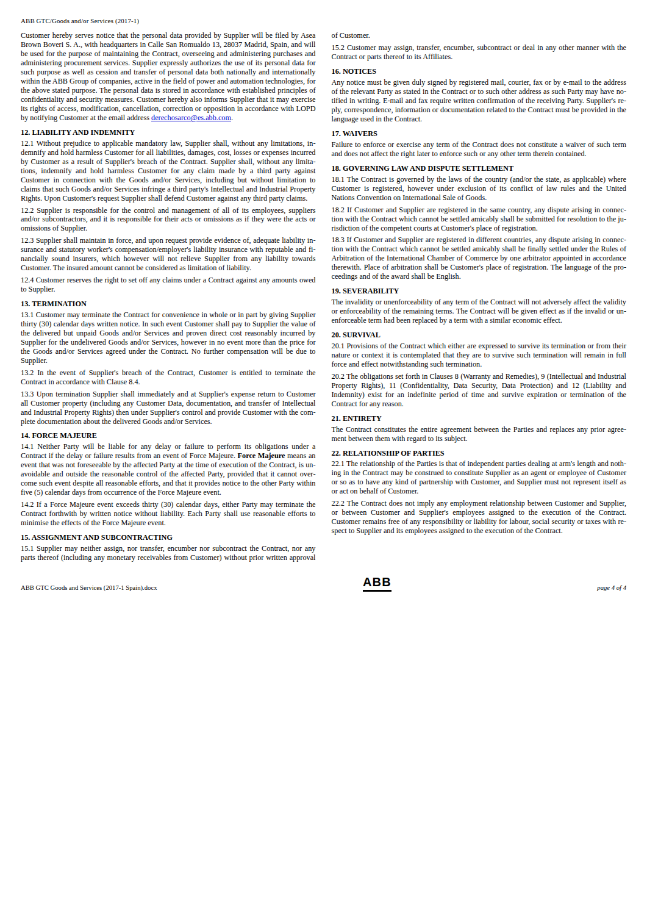ABB GTC/Goods and/or Services (2017-1)
Customer hereby serves notice that the personal data provided by Supplier will be filed by Asea Brown Boveri S. A., with headquarters in Calle San Romualdo 13, 28037 Madrid, Spain, and will be used for the purpose of maintaining the Contract, overseeing and administering purchases and administering procurement services. Supplier expressly authorizes the use of its personal data for such purpose as well as cession and transfer of personal data both nationally and internationally within the ABB Group of companies, active in the field of power and automation technologies, for the above stated purpose. The personal data is stored in accordance with established principles of confidentiality and security measures. Customer hereby also informs Supplier that it may exercise its rights of access, modification, cancellation, correction or opposition in accordance with LOPD by notifying Customer at the email address derechosarco@es.abb.com.
12. LIABILITY AND INDEMNITY
12.1 Without prejudice to applicable mandatory law, Supplier shall, without any limitations, indemnify and hold harmless Customer for all liabilities, damages, cost, losses or expenses incurred by Customer as a result of Supplier's breach of the Contract. Supplier shall, without any limitations, indemnify and hold harmless Customer for any claim made by a third party against Customer in connection with the Goods and/or Services, including but without limitation to claims that such Goods and/or Services infringe a third party's Intellectual and Industrial Property Rights. Upon Customer's request Supplier shall defend Customer against any third party claims.
12.2 Supplier is responsible for the control and management of all of its employees, suppliers and/or subcontractors, and it is responsible for their acts or omissions as if they were the acts or omissions of Supplier.
12.3 Supplier shall maintain in force, and upon request provide evidence of, adequate liability insurance and statutory worker's compensation/employer's liability insurance with reputable and financially sound insurers, which however will not relieve Supplier from any liability towards Customer. The insured amount cannot be considered as limitation of liability.
12.4 Customer reserves the right to set off any claims under a Contract against any amounts owed to Supplier.
13. TERMINATION
13.1 Customer may terminate the Contract for convenience in whole or in part by giving Supplier thirty (30) calendar days written notice. In such event Customer shall pay to Supplier the value of the delivered but unpaid Goods and/or Services and proven direct cost reasonably incurred by Supplier for the undelivered Goods and/or Services, however in no event more than the price for the Goods and/or Services agreed under the Contract. No further compensation will be due to Supplier.
13.2 In the event of Supplier's breach of the Contract, Customer is entitled to terminate the Contract in accordance with Clause 8.4.
13.3 Upon termination Supplier shall immediately and at Supplier's expense return to Customer all Customer property (including any Customer Data, documentation, and transfer of Intellectual and Industrial Property Rights) then under Supplier's control and provide Customer with the complete documentation about the delivered Goods and/or Services.
14. FORCE MAJEURE
14.1 Neither Party will be liable for any delay or failure to perform its obligations under a Contract if the delay or failure results from an event of Force Majeure. Force Majeure means an event that was not foreseeable by the affected Party at the time of execution of the Contract, is unavoidable and outside the reasonable control of the affected Party, provided that it cannot overcome such event despite all reasonable efforts, and that it provides notice to the other Party within five (5) calendar days from occurrence of the Force Majeure event.
14.2 If a Force Majeure event exceeds thirty (30) calendar days, either Party may terminate the Contract forthwith by written notice without liability. Each Party shall use reasonable efforts to minimise the effects of the Force Majeure event.
15. ASSIGNMENT AND SUBCONTRACTING
15.1 Supplier may neither assign, nor transfer, encumber nor subcontract the Contract, nor any parts thereof (including any monetary receivables from Customer) without prior written approval of Customer.
15.2 Customer may assign, transfer, encumber, subcontract or deal in any other manner with the Contract or parts thereof to its Affiliates.
16. NOTICES
Any notice must be given duly signed by registered mail, courier, fax or by e-mail to the address of the relevant Party as stated in the Contract or to such other address as such Party may have notified in writing. E-mail and fax require written confirmation of the receiving Party. Supplier's reply, correspondence, information or documentation related to the Contract must be provided in the language used in the Contract.
17. WAIVERS
Failure to enforce or exercise any term of the Contract does not constitute a waiver of such term and does not affect the right later to enforce such or any other term therein contained.
18. GOVERNING LAW AND DISPUTE SETTLEMENT
18.1 The Contract is governed by the laws of the country (and/or the state, as applicable) where Customer is registered, however under exclusion of its conflict of law rules and the United Nations Convention on International Sale of Goods.
18.2 If Customer and Supplier are registered in the same country, any dispute arising in connection with the Contract which cannot be settled amicably shall be submitted for resolution to the jurisdiction of the competent courts at Customer's place of registration.
18.3 If Customer and Supplier are registered in different countries, any dispute arising in connection with the Contract which cannot be settled amicably shall be finally settled under the Rules of Arbitration of the International Chamber of Commerce by one arbitrator appointed in accordance therewith. Place of arbitration shall be Customer's place of registration. The language of the proceedings and of the award shall be English.
19. SEVERABILITY
The invalidity or unenforceability of any term of the Contract will not adversely affect the validity or enforceability of the remaining terms. The Contract will be given effect as if the invalid or unenforceable term had been replaced by a term with a similar economic effect.
20. SURVIVAL
20.1 Provisions of the Contract which either are expressed to survive its termination or from their nature or context it is contemplated that they are to survive such termination will remain in full force and effect notwithstanding such termination.
20.2 The obligations set forth in Clauses 8 (Warranty and Remedies), 9 (Intellectual and Industrial Property Rights), 11 (Confidentiality, Data Security, Data Protection) and 12 (Liability and Indemnity) exist for an indefinite period of time and survive expiration or termination of the Contract for any reason.
21. ENTIRETY
The Contract constitutes the entire agreement between the Parties and replaces any prior agreement between them with regard to its subject.
22. RELATIONSHIP OF PARTIES
22.1 The relationship of the Parties is that of independent parties dealing at arm's length and nothing in the Contract may be construed to constitute Supplier as an agent or employee of Customer or so as to have any kind of partnership with Customer, and Supplier must not represent itself as or act on behalf of Customer.
22.2 The Contract does not imply any employment relationship between Customer and Supplier, or between Customer and Supplier's employees assigned to the execution of the Contract. Customer remains free of any responsibility or liability for labour, social security or taxes with respect to Supplier and its employees assigned to the execution of the Contract.
ABB GTC Goods and Services (2017-1 Spain).docx
ABB
page 4 of 4